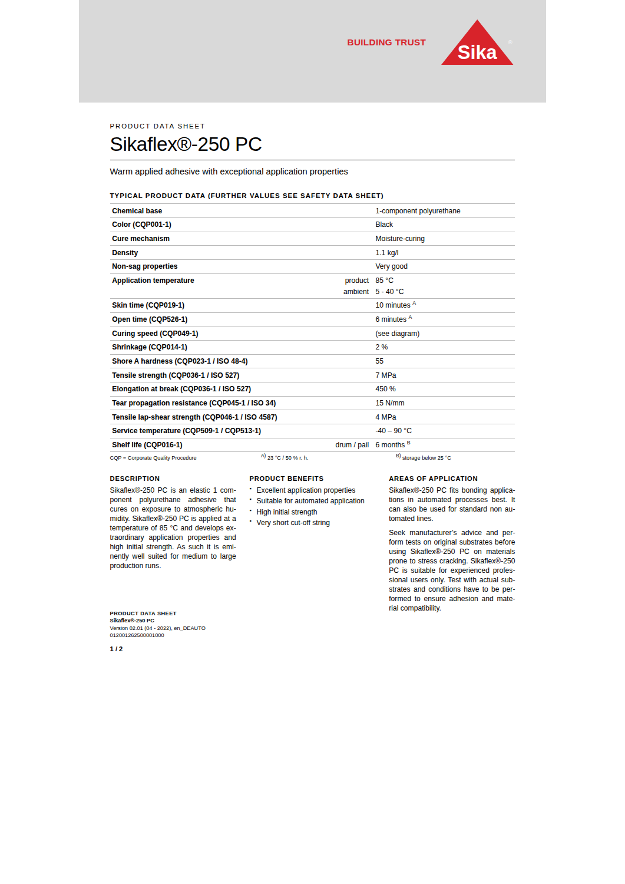BUILDING TRUST
Sika ®
PRODUCT DATA SHEET
Sikaflex®-250 PC
Warm applied adhesive with exceptional application properties
TYPICAL PRODUCT DATA (FURTHER VALUES SEE SAFETY DATA SHEET)
| Chemical base | | 1-component polyurethane |
| Color (CQP001-1) | | Black |
| Cure mechanism | | Moisture-curing |
| Density | | 1.1 kg/l |
| Non-sag properties | | Very good |
| Application temperature | product | 85 °C |
| | ambient | 5 - 40 °C |
| Skin time (CQP019-1) | | 10 minutes A |
| Open time (CQP526-1) | | 6 minutes A |
| Curing speed (CQP049-1) | | (see diagram) |
| Shrinkage (CQP014-1) | | 2 % |
| Shore A hardness (CQP023-1 / ISO 48-4) | | 55 |
| Tensile strength (CQP036-1 / ISO 527) | | 7 MPa |
| Elongation at break (CQP036-1 / ISO 527) | | 450 % |
| Tear propagation resistance (CQP045-1 / ISO 34) | | 15 N/mm |
| Tensile lap-shear strength (CQP046-1 / ISO 4587) | | 4 MPa |
| Service temperature (CQP509-1 / CQP513-1) | | -40 – 90 °C |
| Shelf life (CQP016-1) | drum / pail | 6 months B |
CQP = Corporate Quality Procedure
A) 23 °C / 50 % r. h.
B) storage below 25 °C
DESCRIPTION
Sikaflex®-250 PC is an elastic 1 component polyurethane adhesive that cures on exposure to atmospheric humidity. Sikaflex®-250 PC is applied at a temperature of 85 °C and develops extraordinary application properties and high initial strength. As such it is eminently well suited for medium to large production runs.
PRODUCT BENEFITS
Excellent application properties
Suitable for automated application
High initial strength
Very short cut-off string
AREAS OF APPLICATION
Sikaflex®-250 PC fits bonding applications in automated processes best. It can also be used for standard non automated lines.
Seek manufacturer’s advice and perform tests on original substrates before using Sikaflex®-250 PC on materials prone to stress cracking. Sikaflex®-250 PC is suitable for experienced professional users only. Test with actual substrates and conditions have to be performed to ensure adhesion and material compatibility.
PRODUCT DATA SHEET
Sikaflex®-250 PC
Version 02.01 (04 - 2022), en_DEAUTO
012001262500001000
1 / 2